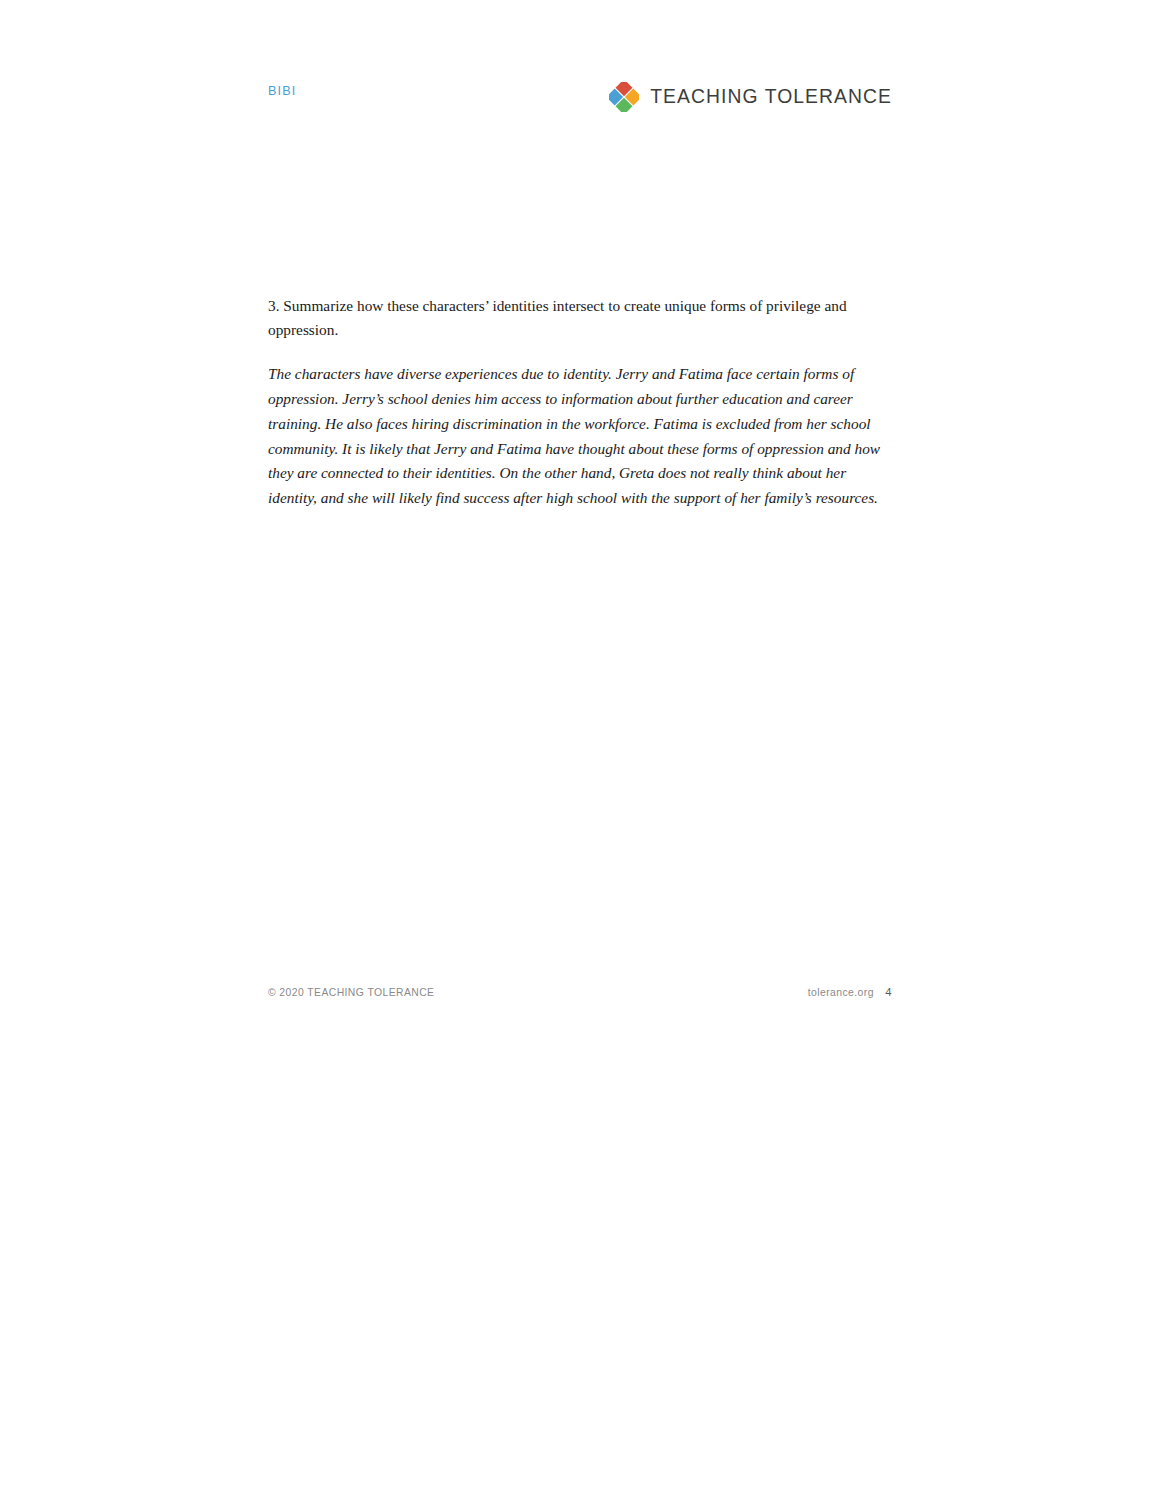BIBI
TEACHING TOLERANCE
3. Summarize how these characters’ identities intersect to create unique forms of privilege and oppression.
The characters have diverse experiences due to identity. Jerry and Fatima face certain forms of oppression. Jerry’s school denies him access to information about further education and career training. He also faces hiring discrimination in the workforce. Fatima is excluded from her school community. It is likely that Jerry and Fatima have thought about these forms of oppression and how they are connected to their identities. On the other hand, Greta does not really think about her identity, and she will likely find success after high school with the support of her family’s resources.
© 2020 TEACHING TOLERANCE
tolerance.org 4